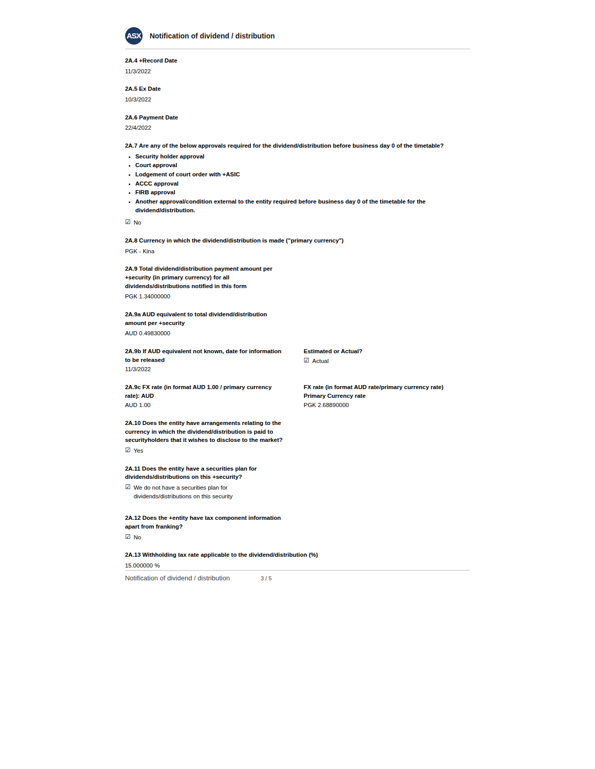ASX
Notification of dividend / distribution
2A.4 +Record Date
11/3/2022
2A.5 Ex Date
10/3/2022
2A.6 Payment Date
22/4/2022
2A.7 Are any of the below approvals required for the dividend/distribution before business day 0 of the timetable?
Security holder approval
Court approval
Lodgement of court order with +ASIC
ACCC approval
FIRB approval
Another approval/condition external to the entity required before business day 0 of the timetable for the dividend/distribution.
☑No
2A.8 Currency in which the dividend/distribution is made ("primary currency")
PGK - Kina
2A.9 Total dividend/distribution payment amount per
+security (in primary currency) for all
dividends/distributions notified in this form
PGK 1.34000000
2A.9a AUD equivalent to total dividend/distribution
amount per +security
AUD 0.49830000
2A.9b If AUD equivalent not known, date for information
to be released
11/3/2022
Estimated or Actual?
☑Actual
2A.9c FX rate (in format AUD 1.00 / primary currency
rate): AUD
AUD 1.00
FX rate (in format AUD rate/primary currency rate)
Primary Currency rate
PGK 2.68890000
2A.10 Does the entity have arrangements relating to the
currency in which the dividend/distribution is paid to
securityholders that it wishes to disclose to the market?
☑Yes
2A.11 Does the entity have a securities plan for
dividends/distributions on this +security?
☑We do not have a securities plan for
dividends/distributions on this security
2A.12 Does the +entity have tax component information
apart from franking?
☑No
2A.13 Withholding tax rate applicable to the dividend/distribution (%)
15.000000 %
Notification of dividend / distribution
3 / 5